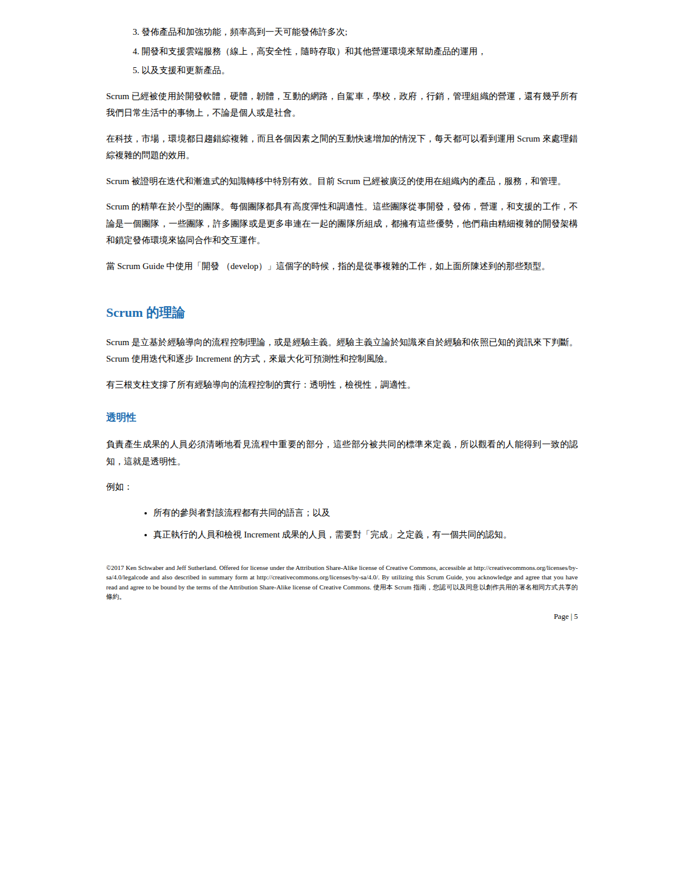發佈產品和加強功能，頻率高到一天可能發佈許多次;
開發和支援雲端服務（線上，高安全性，隨時存取）和其他營運環境來幫助產品的運用，
以及支援和更新產品。
Scrum 已經被使用於開發軟體，硬體，韌體，互動的網路，自駕車，學校，政府，行銷，管理組織的營運，還有幾乎所有我們日常生活中的事物上，不論是個人或是社會。
在科技，市場，環境都日趨錯綜複雜，而且各個因素之間的互動快速增加的情況下，每天都可以看到運用 Scrum 來處理錯綜複雜的問題的效用。
Scrum 被證明在迭代和漸進式的知識轉移中特別有效。目前 Scrum 已經被廣泛的使用在組織內的產品，服務，和管理。
Scrum 的精華在於小型的團隊。每個團隊都具有高度彈性和調適性。這些團隊從事開發，發佈，營運，和支援的工作，不論是一個團隊，一些團隊，許多團隊或是更多串連在一起的團隊所組成，都擁有這些優勢，他們藉由精細複雜的開發架構和鎖定發佈環境來協同合作和交互運作。
當 Scrum Guide 中使用「開發 （develop）」這個字的時候，指的是從事複雜的工作，如上面所陳述到的那些類型。
Scrum 的理論
Scrum 是立基於經驗導向的流程控制理論，或是經驗主義。經驗主義立論於知識來自於經驗和依照已知的資訊來下判斷。Scrum 使用迭代和逐步 Increment 的方式，來最大化可預測性和控制風險。
有三根支柱支撐了所有經驗導向的流程控制的實行：透明性，檢視性，調適性。
透明性
負責產生成果的人員必須清晰地看見流程中重要的部分，這些部分被共同的標準來定義，所以觀看的人能得到一致的認知，這就是透明性。
例如：
所有的參與者對該流程都有共同的語言；以及
真正執行的人員和檢視 Increment 成果的人員，需要對「完成」之定義，有一個共同的認知。
©2017 Ken Schwaber and Jeff Sutherland. Offered for license under the Attribution Share-Alike license of Creative Commons, accessible at http://creativecommons.org/licenses/by-sa/4.0/legalcode and also described in summary form at http://creativecommons.org/licenses/by-sa/4.0/. By utilizing this Scrum Guide, you acknowledge and agree that you have read and agree to be bound by the terms of the Attribution Share-Alike license of Creative Commons. 使用本 Scrum 指南，您認可以及同意以創作共用的署名相同方式共享的條約。
Page | 5